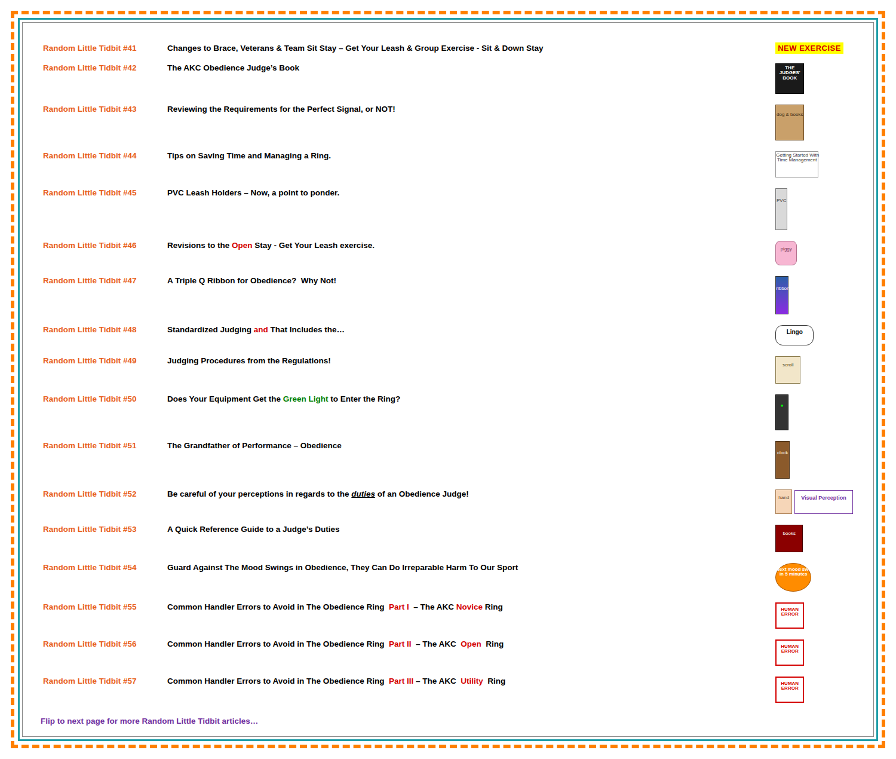| Random Little Tidbit #41 | Changes to Brace, Veterans & Team Sit Stay – Get Your Leash & Group Exercise - Sit & Down Stay | NEW EXERCISE |
| Random Little Tidbit #42 | The AKC Obedience Judge’s Book | THE JUDGES' BOOK |
| Random Little Tidbit #43 | Reviewing the Requirements for the Perfect Signal, or NOT! | dog & books |
| Random Little Tidbit #44 | Tips on Saving Time and Managing a Ring. | Getting Started With Time Management |
| Random Little Tidbit #45 | PVC Leash Holders – Now, a point to ponder. | PVC |
| Random Little Tidbit #46 | Revisions to the Open Stay - Get Your Leash exercise. | piggy |
| Random Little Tidbit #47 | A Triple Q Ribbon for Obedience? Why Not! | ribbon |
| Random Little Tidbit #48 | Standardized Judging and That Includes the… | Lingo |
| Random Little Tidbit #49 | Judging Procedures from the Regulations! | scroll |
| Random Little Tidbit #50 | Does Your Equipment Get the Green Light to Enter the Ring? | ● |
| Random Little Tidbit #51 | The Grandfather of Performance – Obedience | clock |
| Random Little Tidbit #52 | Be careful of your perceptions in regards to the duties of an Obedience Judge! | hand Visual Perception |
| Random Little Tidbit #53 | A Quick Reference Guide to a Judge’s Duties | books |
| Random Little Tidbit #54 | Guard Against The Mood Swings in Obedience, They Can Do Irreparable Harm To Our Sport | Next mood swing: in 5 minutes |
| Random Little Tidbit #55 | Common Handler Errors to Avoid in The Obedience Ring Part I – The AKC Novice Ring | HUMAN ERROR |
| Random Little Tidbit #56 | Common Handler Errors to Avoid in The Obedience Ring Part II – The AKC Open Ring | HUMAN ERROR |
| Random Little Tidbit #57 | Common Handler Errors to Avoid in The Obedience Ring Part III – The AKC Utility Ring | HUMAN ERROR |
Flip to next page for more Random Little Tidbit articles…